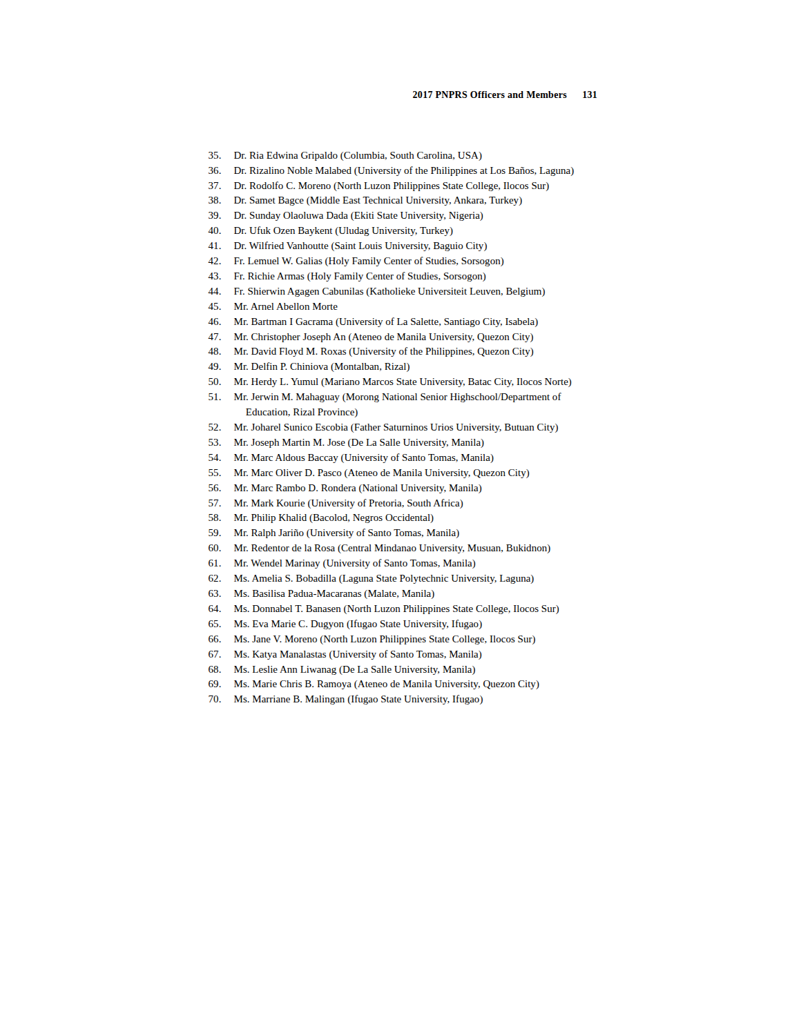2017 PNPRS Officers and Members 131
35. Dr. Ria Edwina Gripaldo (Columbia, South Carolina, USA)
36. Dr. Rizalino Noble Malabed (University of the Philippines at Los Baños, Laguna)
37. Dr. Rodolfo C. Moreno (North Luzon Philippines State College, Ilocos Sur)
38. Dr. Samet Bagce (Middle East Technical University, Ankara, Turkey)
39. Dr. Sunday Olaoluwa Dada (Ekiti State University, Nigeria)
40. Dr. Ufuk Ozen Baykent (Uludag University, Turkey)
41. Dr. Wilfried Vanhoutte (Saint Louis University, Baguio City)
42. Fr. Lemuel W. Galias (Holy Family Center of Studies, Sorsogon)
43. Fr. Richie Armas (Holy Family Center of Studies, Sorsogon)
44. Fr. Shierwin Agagen Cabunilas (Katholieke Universiteit Leuven, Belgium)
45. Mr. Arnel Abellon Morte
46. Mr. Bartman I Gacrama (University of La Salette, Santiago City, Isabela)
47. Mr. Christopher Joseph An (Ateneo de Manila University, Quezon City)
48. Mr. David Floyd M. Roxas (University of the Philippines, Quezon City)
49. Mr. Delfin P. Chiniova (Montalban, Rizal)
50. Mr. Herdy L. Yumul (Mariano Marcos State University, Batac City, Ilocos Norte)
51. Mr. Jerwin M. Mahaguay (Morong National Senior Highschool/Department ofEducation, Rizal Province)
52. Mr. Joharel Sunico Escobia (Father Saturninos Urios University, Butuan City)
53. Mr. Joseph Martin M. Jose (De La Salle University, Manila)
54. Mr. Marc Aldous Baccay (University of Santo Tomas, Manila)
55. Mr. Marc Oliver D. Pasco (Ateneo de Manila University, Quezon City)
56. Mr. Marc Rambo D. Rondera (National University, Manila)
57. Mr. Mark Kourie (University of Pretoria, South Africa)
58. Mr. Philip Khalid (Bacolod, Negros Occidental)
59. Mr. Ralph Jariño (University of Santo Tomas, Manila)
60. Mr. Redentor de la Rosa (Central Mindanao University, Musuan, Bukidnon)
61. Mr. Wendel Marinay (University of Santo Tomas, Manila)
62. Ms. Amelia S. Bobadilla (Laguna State Polytechnic University, Laguna)
63. Ms. Basilisa Padua-Macaranas (Malate, Manila)
64. Ms. Donnabel T. Banasen (North Luzon Philippines State College, Ilocos Sur)
65. Ms. Eva Marie C. Dugyon (Ifugao State University, Ifugao)
66. Ms. Jane V. Moreno (North Luzon Philippines State College, Ilocos Sur)
67. Ms. Katya Manalastas (University of Santo Tomas, Manila)
68. Ms. Leslie Ann Liwanag (De La Salle University, Manila)
69. Ms. Marie Chris B. Ramoya (Ateneo de Manila University, Quezon City)
70. Ms. Marriane B. Malingan (Ifugao State University, Ifugao)